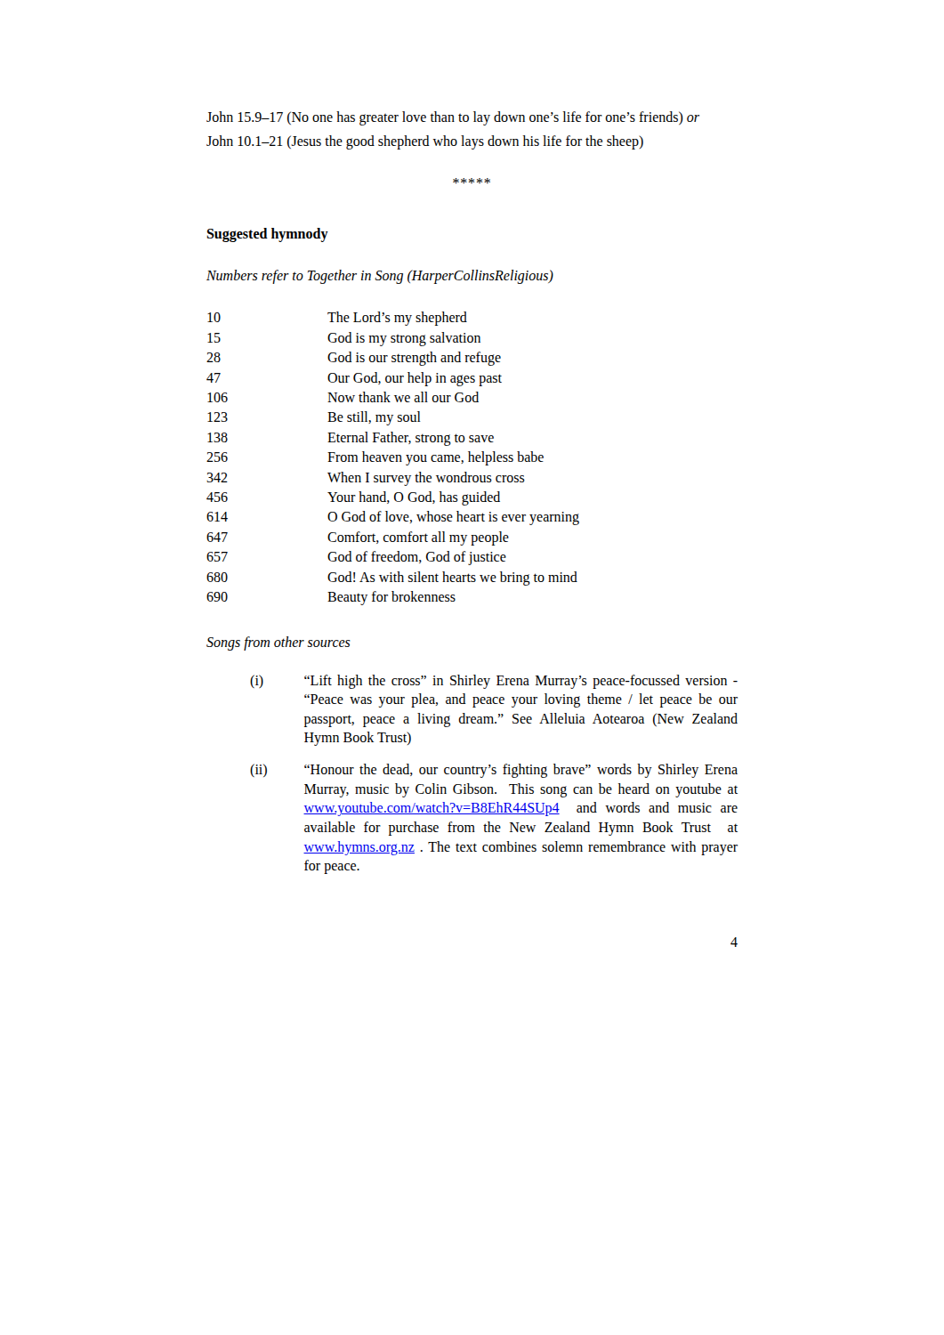John 15.9–17 (No one has greater love than to lay down one’s life for one’s friends) or
John 10.1–21 (Jesus the good shepherd who lays down his life for the sheep)
*****
Suggested hymnody
Numbers refer to Together in Song (HarperCollinsReligious)
| 10 | The Lord’s my shepherd |
| 15 | God is my strong salvation |
| 28 | God is our strength and refuge |
| 47 | Our God, our help in ages past |
| 106 | Now thank we all our God |
| 123 | Be still, my soul |
| 138 | Eternal Father, strong to save |
| 256 | From heaven you came, helpless babe |
| 342 | When I survey the wondrous cross |
| 456 | Your hand, O God, has guided |
| 614 | O God of love, whose heart is ever yearning |
| 647 | Comfort, comfort all my people |
| 657 | God of freedom, God of justice |
| 680 | God! As with silent hearts we bring to mind |
| 690 | Beauty for brokenness |
Songs from other sources
(i)“Lift high the cross” in Shirley Erena Murray’s peace-focussed version - “Peace was your plea, and peace your loving theme / let peace be our passport, peace a living dream.” See Alleluia Aotearoa (New Zealand Hymn Book Trust)
(ii)“Honour the dead, our country’s fighting brave” words by Shirley Erena Murray, music by Colin Gibson. This song can be heard on youtube at www.youtube.com/watch?v=B8EhR44SUp4 and words and music are available for purchase from the New Zealand Hymn Book Trust at www.hymns.org.nz . The text combines solemn remembrance with prayer for peace.
4